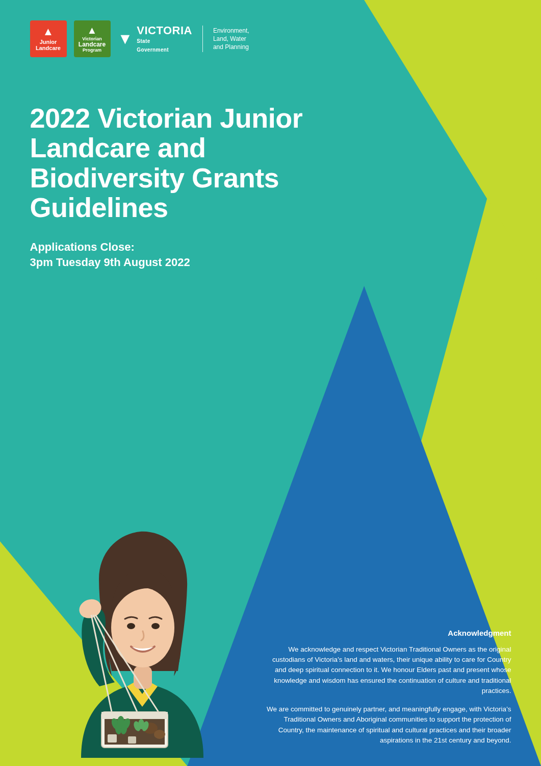▲ Junior
Landcare
▲ Victorian
Landcare
Program
▼ VICTORIA
State
Government
Environment,
Land, Water
and Planning
2022 Victorian Junior Landcare and Biodiversity Grants Guidelines
Applications Close:
3pm Tuesday 9th August 2022
Student holding a hanging planter
Acknowledgment
We acknowledge and respect Victorian Traditional Owners as the original custodians of Victoria’s land and waters, their unique ability to care for Country and deep spiritual connection to it. We honour Elders past and present whose knowledge and wisdom has ensured the continuation of culture and traditional practices.
We are committed to genuinely partner, and meaningfully engage, with Victoria’s Traditional Owners and Aboriginal communities to support the protection of Country, the maintenance of spiritual and cultural practices and their broader aspirations in the 21st century and beyond.